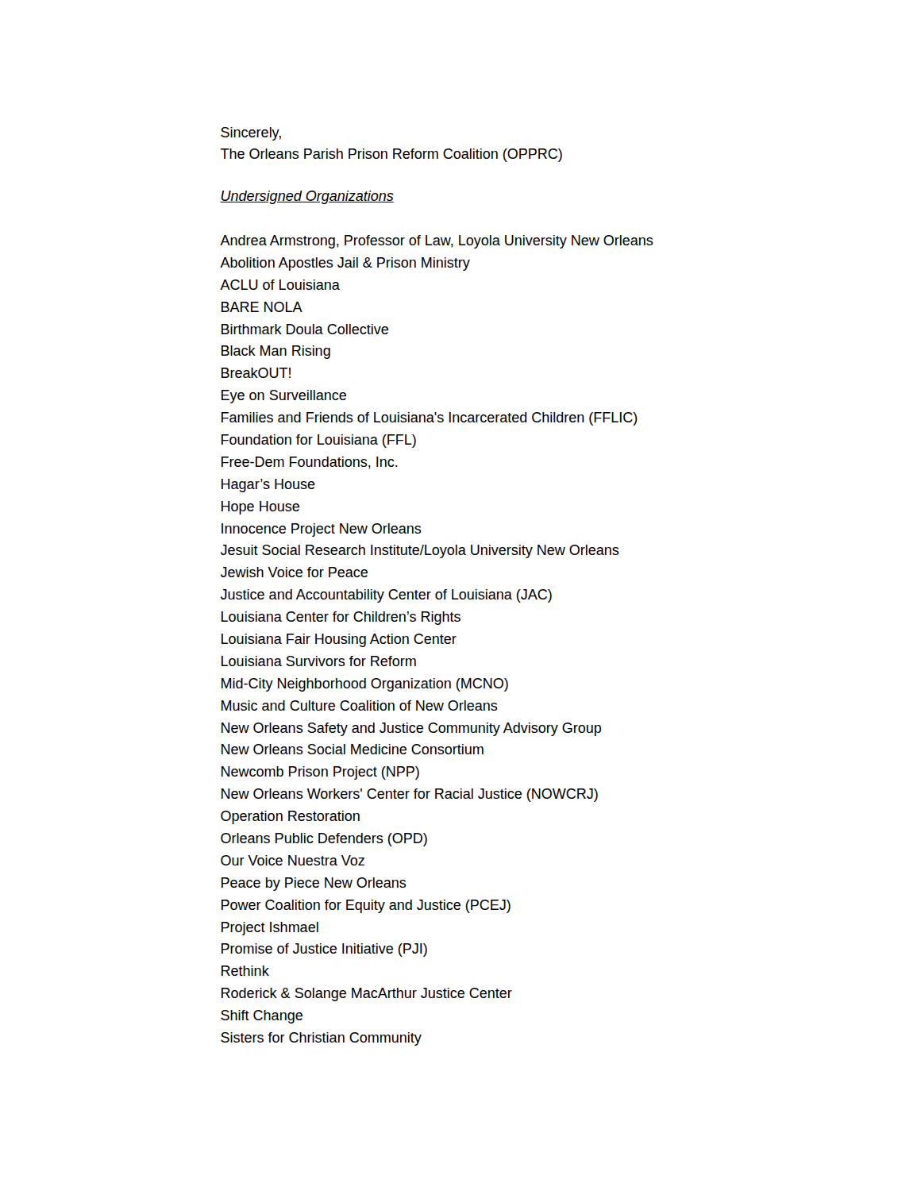Sincerely,
The Orleans Parish Prison Reform Coalition (OPPRC)
Undersigned Organizations
Andrea Armstrong, Professor of Law, Loyola University New Orleans
Abolition Apostles Jail & Prison Ministry
ACLU of Louisiana
BARE NOLA
Birthmark Doula Collective
Black Man Rising
BreakOUT!
Eye on Surveillance
Families and Friends of Louisiana's Incarcerated Children (FFLIC)
Foundation for Louisiana (FFL)
Free-Dem Foundations, Inc.
Hagar’s House
Hope House
Innocence Project New Orleans
Jesuit Social Research Institute/Loyola University New Orleans
Jewish Voice for Peace
Justice and Accountability Center of Louisiana (JAC)
Louisiana Center for Children’s Rights
Louisiana Fair Housing Action Center
Louisiana Survivors for Reform
Mid-City Neighborhood Organization (MCNO)
Music and Culture Coalition of New Orleans
New Orleans Safety and Justice Community Advisory Group
New Orleans Social Medicine Consortium
Newcomb Prison Project (NPP)
New Orleans Workers' Center for Racial Justice (NOWCRJ)
Operation Restoration
Orleans Public Defenders (OPD)
Our Voice Nuestra Voz
Peace by Piece New Orleans
Power Coalition for Equity and Justice (PCEJ)
Project Ishmael
Promise of Justice Initiative (PJI)
Rethink
Roderick & Solange MacArthur Justice Center
Shift Change
Sisters for Christian Community